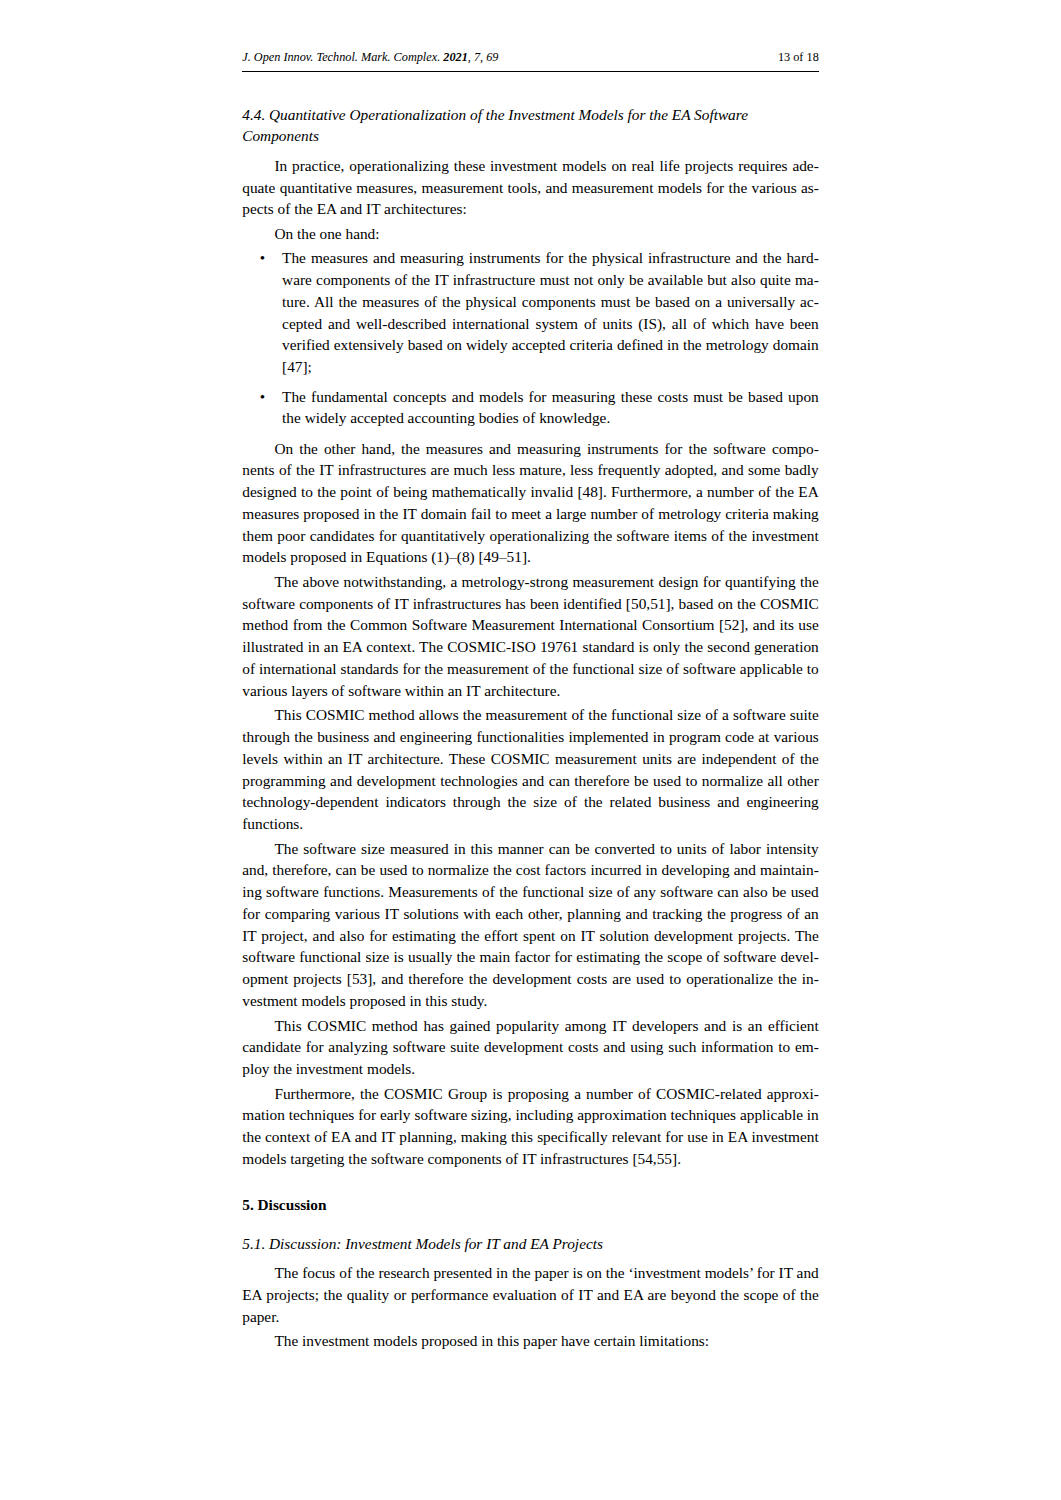J. Open Innov. Technol. Mark. Complex. 2021, 7, 69 13 of 18
4.4. Quantitative Operationalization of the Investment Models for the EA Software Components
In practice, operationalizing these investment models on real life projects requires adequate quantitative measures, measurement tools, and measurement models for the various aspects of the EA and IT architectures:
On the one hand:
The measures and measuring instruments for the physical infrastructure and the hardware components of the IT infrastructure must not only be available but also quite mature. All the measures of the physical components must be based on a universally accepted and well-described international system of units (IS), all of which have been verified extensively based on widely accepted criteria defined in the metrology domain [47];
The fundamental concepts and models for measuring these costs must be based upon the widely accepted accounting bodies of knowledge.
On the other hand, the measures and measuring instruments for the software components of the IT infrastructures are much less mature, less frequently adopted, and some badly designed to the point of being mathematically invalid [48]. Furthermore, a number of the EA measures proposed in the IT domain fail to meet a large number of metrology criteria making them poor candidates for quantitatively operationalizing the software items of the investment models proposed in Equations (1)–(8) [49–51].
The above notwithstanding, a metrology-strong measurement design for quantifying the software components of IT infrastructures has been identified [50,51], based on the COSMIC method from the Common Software Measurement International Consortium [52], and its use illustrated in an EA context. The COSMIC-ISO 19761 standard is only the second generation of international standards for the measurement of the functional size of software applicable to various layers of software within an IT architecture.
This COSMIC method allows the measurement of the functional size of a software suite through the business and engineering functionalities implemented in program code at various levels within an IT architecture. These COSMIC measurement units are independent of the programming and development technologies and can therefore be used to normalize all other technology-dependent indicators through the size of the related business and engineering functions.
The software size measured in this manner can be converted to units of labor intensity and, therefore, can be used to normalize the cost factors incurred in developing and maintaining software functions. Measurements of the functional size of any software can also be used for comparing various IT solutions with each other, planning and tracking the progress of an IT project, and also for estimating the effort spent on IT solution development projects. The software functional size is usually the main factor for estimating the scope of software development projects [53], and therefore the development costs are used to operationalize the investment models proposed in this study.
This COSMIC method has gained popularity among IT developers and is an efficient candidate for analyzing software suite development costs and using such information to employ the investment models.
Furthermore, the COSMIC Group is proposing a number of COSMIC-related approximation techniques for early software sizing, including approximation techniques applicable in the context of EA and IT planning, making this specifically relevant for use in EA investment models targeting the software components of IT infrastructures [54,55].
5. Discussion
5.1. Discussion: Investment Models for IT and EA Projects
The focus of the research presented in the paper is on the ‘investment models’ for IT and EA projects; the quality or performance evaluation of IT and EA are beyond the scope of the paper.
The investment models proposed in this paper have certain limitations: